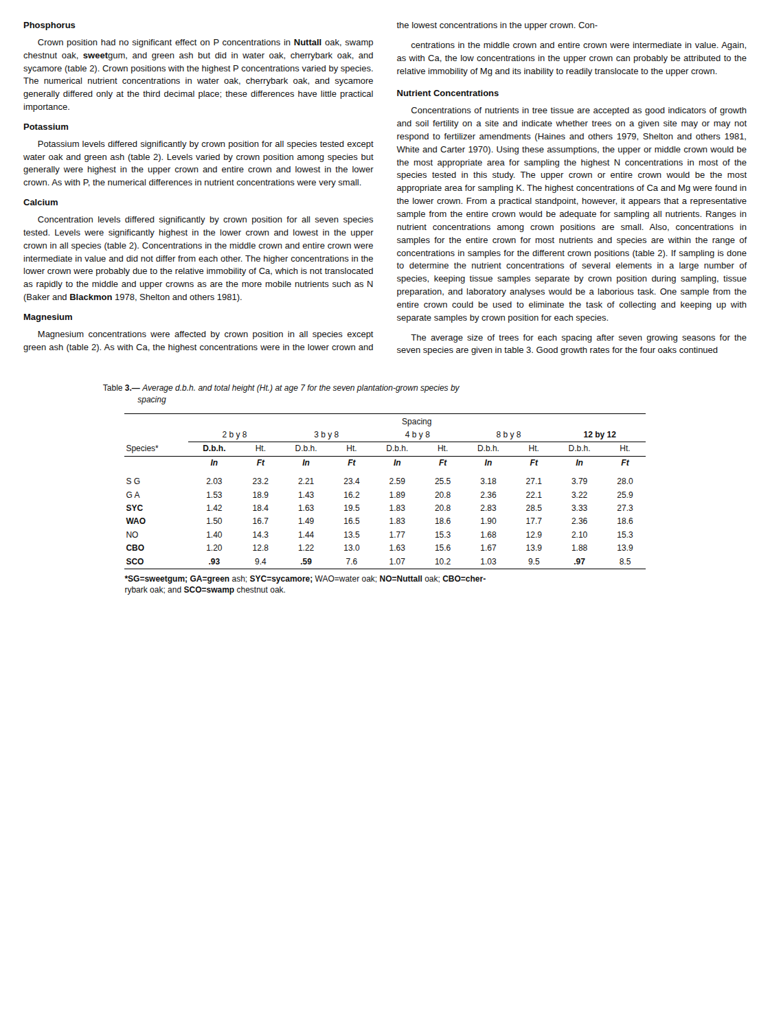Phosphorus
Crown position had no significant effect on P concentrations in Nuttall oak, swamp chestnut oak, sweetgum, and green ash but did in water oak, cherrybark oak, and sycamore (table 2). Crown positions with the highest P concentrations varied by species. The numerical nutrient concentrations in water oak, cherrybark oak, and sycamore generally differed only at the third decimal place; these differences have little practical importance.
Potassium
Potassium levels differed significantly by crown position for all species tested except water oak and green ash (table 2). Levels varied by crown position among species but generally were highest in the upper crown and entire crown and lowest in the lower crown. As with P, the numerical differences in nutrient concentrations were very small.
Calcium
Concentration levels differed significantly by crown position for all seven species tested. Levels were significantly highest in the lower crown and lowest in the upper crown in all species (table 2). Concentrations in the middle crown and entire crown were intermediate in value and did not differ from each other. The higher concentrations in the lower crown were probably due to the relative immobility of Ca, which is not translocated as rapidly to the middle and upper crowns as are the more mobile nutrients such as N (Baker and Blackmon 1978, Shelton and others 1981).
Magnesium
Magnesium concentrations were affected by crown position in all species except green ash (table 2). As with Ca, the highest concentrations were in the lower crown and the lowest concentrations in the upper crown. Con-
centrations in the middle crown and entire crown were intermediate in value. Again, as with Ca, the low concentrations in the upper crown can probably be attributed to the relative immobility of Mg and its inability to readily translocate to the upper crown.
Nutrient Concentrations
Concentrations of nutrients in tree tissue are accepted as good indicators of growth and soil fertility on a site and indicate whether trees on a given site may or may not respond to fertilizer amendments (Haines and others 1979, Shelton and others 1981, White and Carter 1970). Using these assumptions, the upper or middle crown would be the most appropriate area for sampling the highest N concentrations in most of the species tested in this study. The upper crown or entire crown would be the most appropriate area for sampling K. The highest concentrations of Ca and Mg were found in the lower crown. From a practical standpoint, however, it appears that a representative sample from the entire crown would be adequate for sampling all nutrients. Ranges in nutrient concentrations among crown positions are small. Also, concentrations in samples for the entire crown for most nutrients and species are within the range of concentrations in samples for the different crown positions (table 2). If sampling is done to determine the nutrient concentrations of several elements in a large number of species, keeping tissue samples separate by crown position during sampling, tissue preparation, and laboratory analyses would be a laborious task. One sample from the entire crown could be used to eliminate the task of collecting and keeping up with separate samples by crown position for each species.
The average size of trees for each spacing after seven growing seasons for the seven species are given in table 3. Good growth rates for the four oaks continued
Table 3.— Average d.b.h. and total height (Ht.) at age 7 for the seven plantation-grown species by spacing
| | Spacing |
| | 2 b y 8 | 3 b y 8 | 4 b y 8 | 8 b y 8 | 12 by 12 |
| Species* | D.b.h. | Ht. | D.b.h. | Ht. | D.b.h. | Ht. | D.b.h. | Ht. | D.b.h. | Ht. |
| | In | Ft | In | Ft | In | Ft | In | Ft | In | Ft |
| S G | 2.03 | 23.2 | 2.21 | 23.4 | 2.59 | 25.5 | 3.18 | 27.1 | 3.79 | 28.0 |
| G A | 1.53 | 18.9 | 1.43 | 16.2 | 1.89 | 20.8 | 2.36 | 22.1 | 3.22 | 25.9 |
| SYC | 1.42 | 18.4 | 1.63 | 19.5 | 1.83 | 20.8 | 2.83 | 28.5 | 3.33 | 27.3 |
| WAO | 1.50 | 16.7 | 1.49 | 16.5 | 1.83 | 18.6 | 1.90 | 17.7 | 2.36 | 18.6 |
| NO | 1.40 | 14.3 | 1.44 | 13.5 | 1.77 | 15.3 | 1.68 | 12.9 | 2.10 | 15.3 |
| CBO | 1.20 | 12.8 | 1.22 | 13.0 | 1.63 | 15.6 | 1.67 | 13.9 | 1.88 | 13.9 |
| SCO | .93 | 9.4 | .59 | 7.6 | 1.07 | 10.2 | 1.03 | 9.5 | .97 | 8.5 |
*SG=sweetgum; GA=green ash; SYC=sycamore; WAO=water oak; NO=Nuttall oak; CBO=cher-
rybark oak; and SCO=swamp chestnut oak.